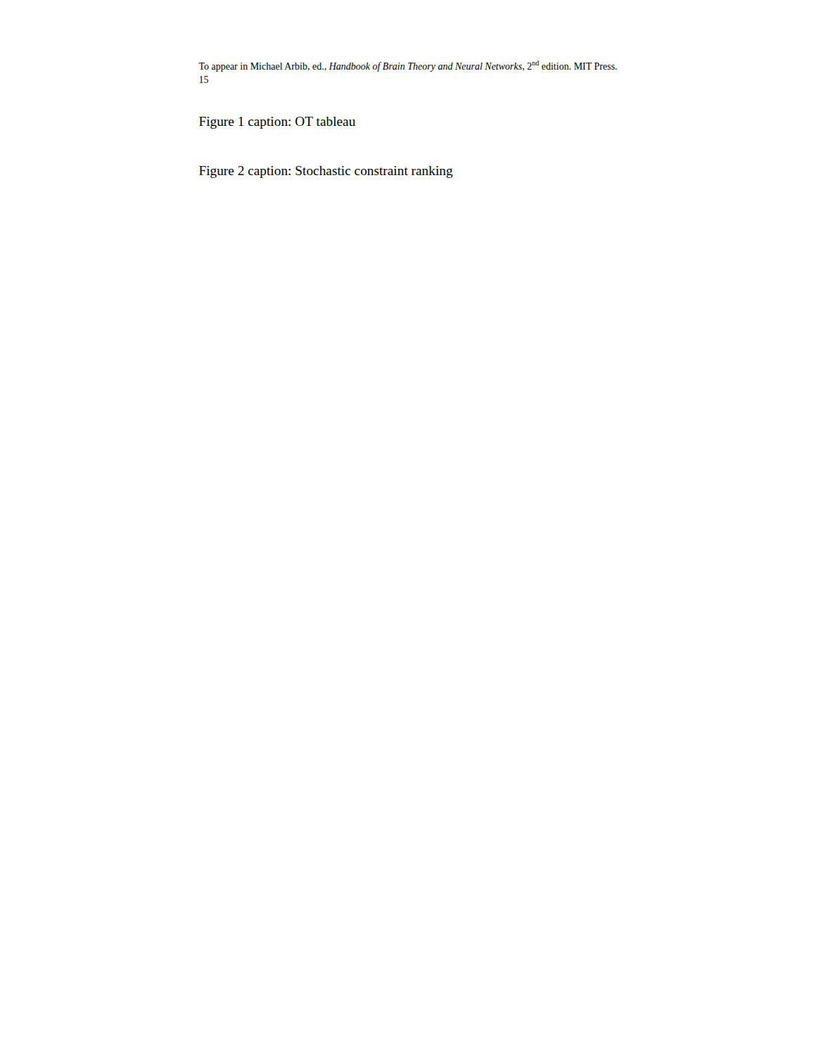To appear in Michael Arbib, ed., Handbook of Brain Theory and Neural Networks, 2nd edition. MIT Press. 15
Figure 1 caption: OT tableau
Figure 2 caption: Stochastic constraint ranking